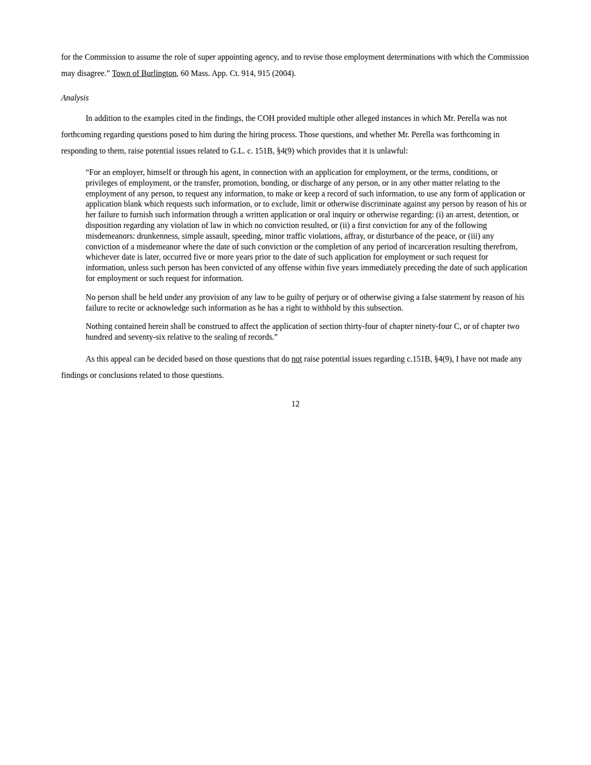for the Commission to assume the role of super appointing agency, and to revise those employment determinations with which the Commission may disagree.” Town of Burlington, 60 Mass. App. Ct. 914, 915 (2004).
Analysis
In addition to the examples cited in the findings, the COH provided multiple other alleged instances in which Mr. Perella was not forthcoming regarding questions posed to him during the hiring process. Those questions, and whether Mr. Perella was forthcoming in responding to them, raise potential issues related to G.L. c. 151B, §4(9) which provides that it is unlawful:
“For an employer, himself or through his agent, in connection with an application for employment, or the terms, conditions, or privileges of employment, or the transfer, promotion, bonding, or discharge of any person, or in any other matter relating to the employment of any person, to request any information, to make or keep a record of such information, to use any form of application or application blank which requests such information, or to exclude, limit or otherwise discriminate against any person by reason of his or her failure to furnish such information through a written application or oral inquiry or otherwise regarding: (i) an arrest, detention, or disposition regarding any violation of law in which no conviction resulted, or (ii) a first conviction for any of the following misdemeanors: drunkenness, simple assault, speeding, minor traffic violations, affray, or disturbance of the peace, or (iii) any conviction of a misdemeanor where the date of such conviction or the completion of any period of incarceration resulting therefrom, whichever date is later, occurred five or more years prior to the date of such application for employment or such request for information, unless such person has been convicted of any offense within five years immediately preceding the date of such application for employment or such request for information.
No person shall be held under any provision of any law to be guilty of perjury or of otherwise giving a false statement by reason of his failure to recite or acknowledge such information as he has a right to withhold by this subsection.
Nothing contained herein shall be construed to affect the application of section thirty-four of chapter ninety-four C, or of chapter two hundred and seventy-six relative to the sealing of records.”
As this appeal can be decided based on those questions that do not raise potential issues regarding c.151B, §4(9), I have not made any findings or conclusions related to those questions.
12